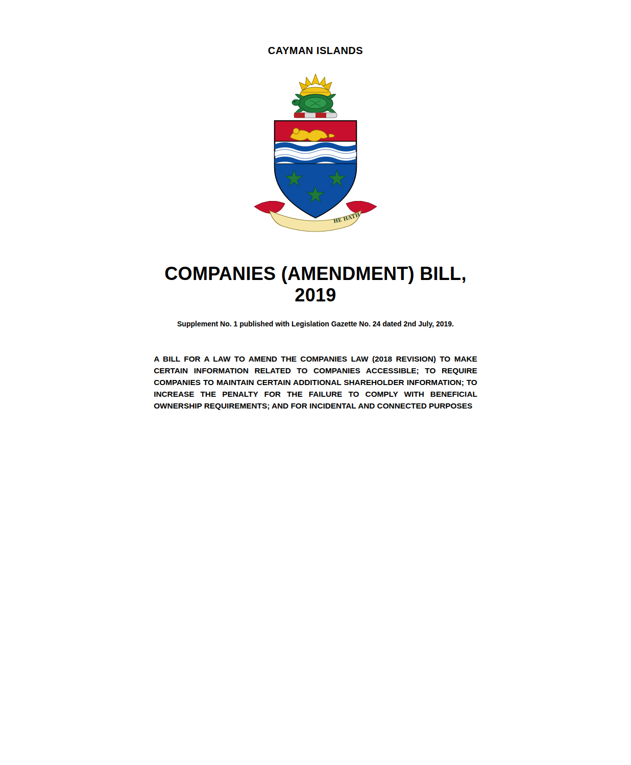CAYMAN ISLANDS
HE HATH FOUNDED IT UPON THE SEAS
COMPANIES (AMENDMENT) BILL, 2019
Supplement No. 1 published with Legislation Gazette No. 24 dated 2nd July, 2019.
A BILL FOR A LAW TO AMEND THE COMPANIES LAW (2018 REVISION) TO MAKE CERTAIN INFORMATION RELATED TO COMPANIES ACCESSIBLE; TO REQUIRE COMPANIES TO MAINTAIN CERTAIN ADDITIONAL SHAREHOLDER INFORMATION; TO INCREASE THE PENALTY FOR THE FAILURE TO COMPLY WITH BENEFICIAL OWNERSHIP REQUIREMENTS; AND FOR INCIDENTAL AND CONNECTED PURPOSES